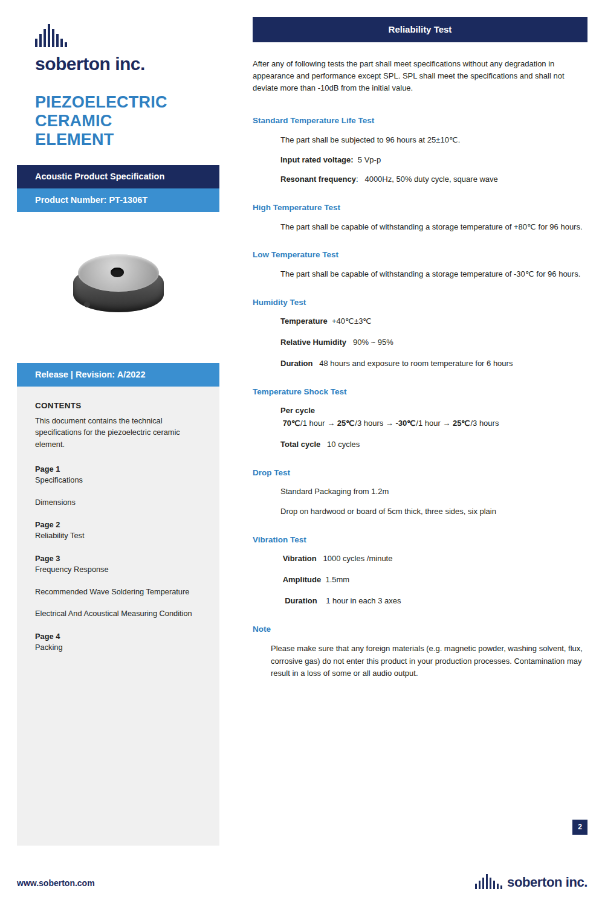soberton inc.
PIEZOELECTRIC
CERAMIC
ELEMENT
Acoustic Product Specification
Product Number: PT-1306T
Release | Revision: A/2022
CONTENTS
This document contains the technical specifications for the piezoelectric ceramic element.
Page 1
Specifications
Dimensions
Page 2
Reliability Test
Page 3
Frequency Response
Recommended Wave Soldering Temperature
Electrical And Acoustical Measuring Condition
Page 4
Packing
Reliability Test
After any of following tests the part shall meet specifications without any degradation in appearance and performance except SPL. SPL shall meet the specifications and shall not deviate more than -10dB from the initial value.
Standard Temperature Life Test
The part shall be subjected to 96 hours at 25±10℃.
Input rated voltage: 5 Vp-p
Resonant frequency: 4000Hz, 50% duty cycle, square wave
High Temperature Test
The part shall be capable of withstanding a storage temperature of +80℃ for 96 hours.
Low Temperature Test
The part shall be capable of withstanding a storage temperature of -30℃ for 96 hours.
Humidity Test
Temperature +40℃±3℃
Relative Humidity 90% ~ 95%
Duration 48 hours and exposure to room temperature for 6 hours
Temperature Shock Test
Per cycle
70℃/1 hour → 25℃/3 hours → -30℃/1 hour → 25℃/3 hours
Total cycle 10 cycles
Drop Test
Standard Packaging from 1.2m
Drop on hardwood or board of 5cm thick, three sides, six plain
Vibration Test
Vibration 1000 cycles /minute
Amplitude 1.5mm
Duration 1 hour in each 3 axes
Note
Please make sure that any foreign materials (e.g. magnetic powder, washing solvent, flux, corrosive gas) do not enter this product in your production processes. Contamination may result in a loss of some or all audio output.
2
www.soberton.com
soberton inc.